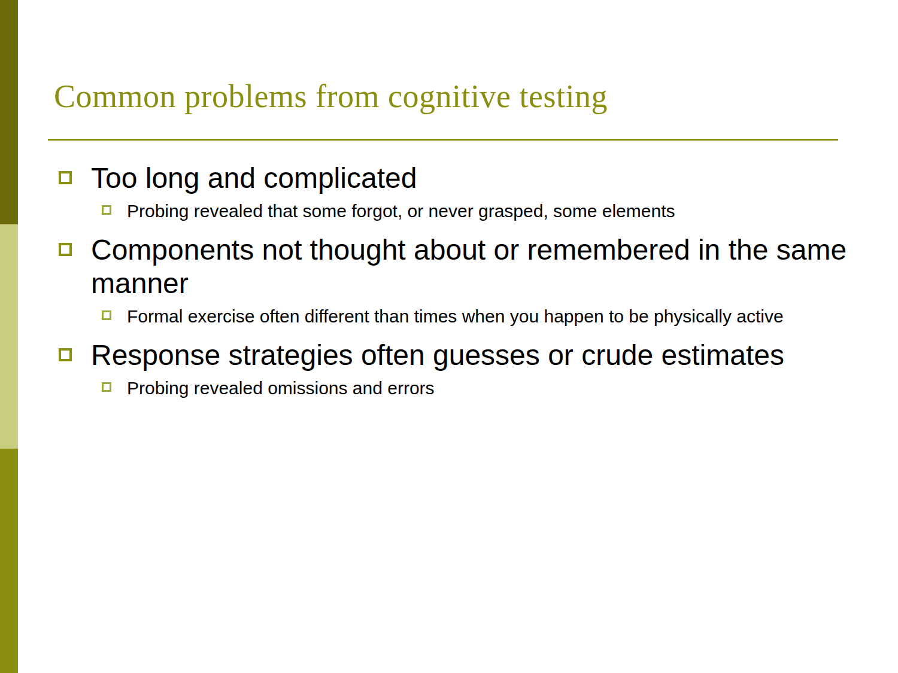Common problems from cognitive testing
Too long and complicated
Probing revealed that some forgot, or never grasped, some elements
Components not thought about or remembered in the same manner
Formal exercise often different than times when you happen to be physically active
Response strategies often guesses or crude estimates
Probing revealed omissions and errors